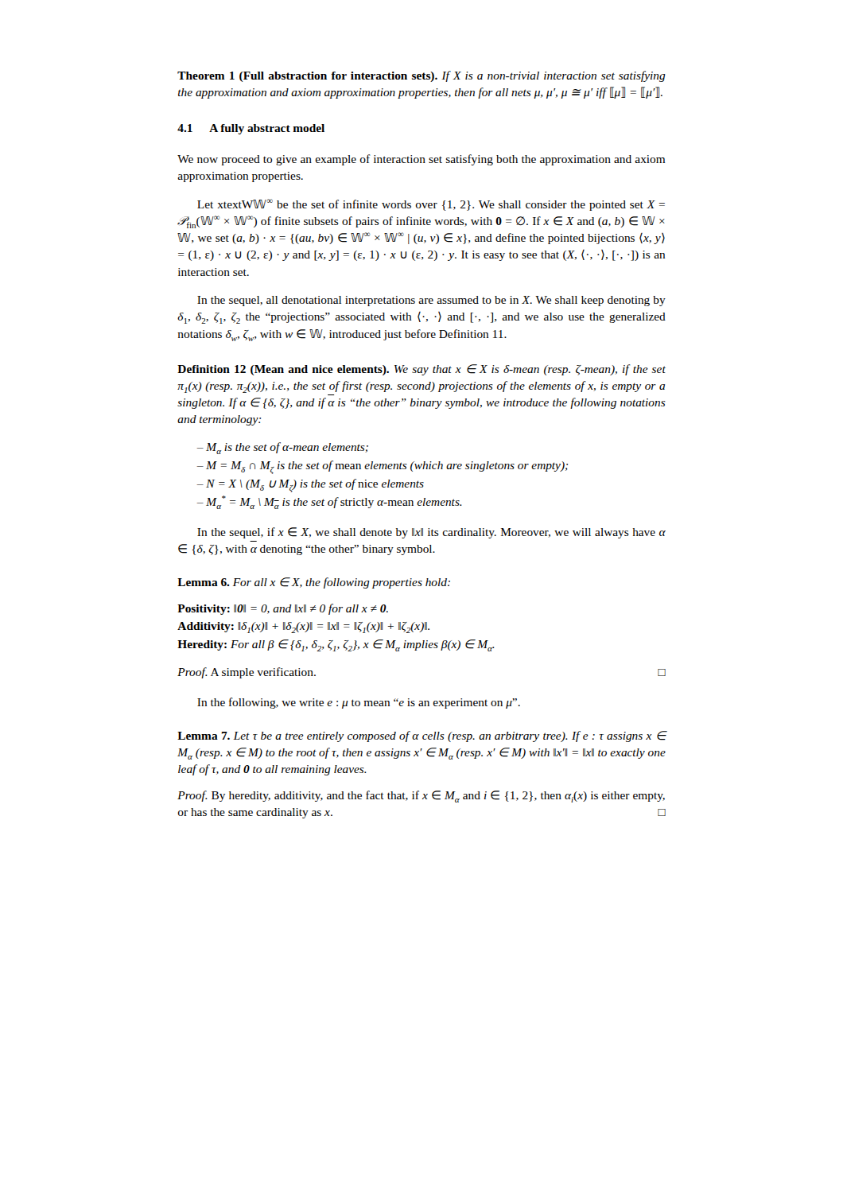Theorem 1 (Full abstraction for interaction sets). If X is a non-trivial interaction set satisfying the approximation and axiom approximation properties, then for all nets μ, μ′, μ ≅ μ′ iff ⟦μ⟧ = ⟦μ′⟧.
4.1 A fully abstract model
We now proceed to give an example of interaction set satisfying both the approximation and axiom approximation properties.
Let xtextW 𝕎∞ be the set of infinite words over {1, 2}. We shall consider the pointed set X = 𝒫fin(𝕎∞ × 𝕎∞) of finite subsets of pairs of infinite words, with 0 = ∅. If x ∈ X and (a, b) ∈ 𝕎 × 𝕎, we set (a, b) · x = {(au, bv) ∈ 𝕎∞ × 𝕎∞ | (u, v) ∈ x}, and define the pointed bijections ⟨x, y⟩ = (1, ε) · x ∪ (2, ε) · y and [x, y] = (ε, 1) · x ∪ (ε, 2) · y. It is easy to see that (X, ⟨·, ·⟩, [·, ·]) is an interaction set.
In the sequel, all denotational interpretations are assumed to be in X. We shall keep denoting by δ1, δ2, ζ1, ζ2 the “projections” associated with ⟨·, ·⟩ and [·, ·], and we also use the generalized notations δw, ζw, with w ∈ 𝕎, introduced just before Definition 11.
Definition 12 (Mean and nice elements). We say that x ∈ X is δ-mean (resp. ζ-mean), if the set π1(x) (resp. π2(x)), i.e., the set of first (resp. second) projections of the elements of x, is empty or a singleton. If α ∈ {δ, ζ}, and if α is “the other” binary symbol, we introduce the following notations and terminology:
Mα is the set of α-mean elements;
M = Mδ ∩ Mζ is the set of mean elements (which are singletons or empty);
N = X \ (Mδ ∪ Mζ) is the set of nice elements
Mα* = Mα \ Mα is the set of strictly α-mean elements.
In the sequel, if x ∈ X, we shall denote by ‖x‖ its cardinality. Moreover, we will always have α ∈ {δ, ζ}, with α denoting “the other” binary symbol.
Lemma 6. For all x ∈ X, the following properties hold:
Positivity: ‖0‖ = 0, and ‖x‖ ≠ 0 for all x ≠ 0.
Additivity: ‖δ1(x)‖ + ‖δ2(x)‖ = ‖x‖ = ‖ζ1(x)‖ + ‖ζ2(x)‖.
Heredity: For all β ∈ {δ1, δ2, ζ1, ζ2}, x ∈ Mα implies β(x) ∈ Mα.
Proof. A simple verification. □
In the following, we write e : μ to mean “e is an experiment on μ”.
Lemma 7. Let τ be a tree entirely composed of α cells (resp. an arbitrary tree). If e : τ assigns x ∈ Mα (resp. x ∈ M) to the root of τ, then e assigns x′ ∈ Mα (resp. x′ ∈ M) with ‖x′‖ = ‖x‖ to exactly one leaf of τ, and 0 to all remaining leaves.
Proof. By heredity, additivity, and the fact that, if x ∈ Mα and i ∈ {1, 2}, then αi(x) is either empty, or has the same cardinality as x. □